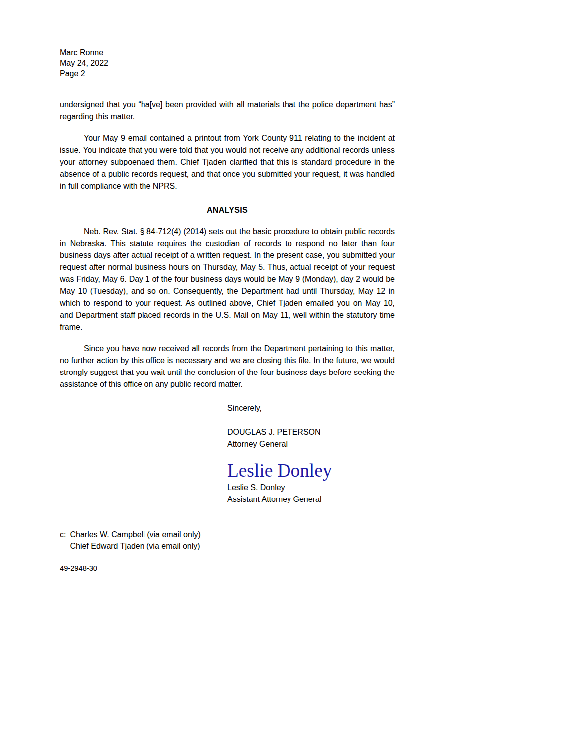Marc Ronne
May 24, 2022
Page 2
undersigned that you “ha[ve] been provided with all materials that the police department has” regarding this matter.
Your May 9 email contained a printout from York County 911 relating to the incident at issue. You indicate that you were told that you would not receive any additional records unless your attorney subpoenaed them. Chief Tjaden clarified that this is standard procedure in the absence of a public records request, and that once you submitted your request, it was handled in full compliance with the NPRS.
ANALYSIS
Neb. Rev. Stat. § 84-712(4) (2014) sets out the basic procedure to obtain public records in Nebraska. This statute requires the custodian of records to respond no later than four business days after actual receipt of a written request. In the present case, you submitted your request after normal business hours on Thursday, May 5. Thus, actual receipt of your request was Friday, May 6. Day 1 of the four business days would be May 9 (Monday), day 2 would be May 10 (Tuesday), and so on. Consequently, the Department had until Thursday, May 12 in which to respond to your request. As outlined above, Chief Tjaden emailed you on May 10, and Department staff placed records in the U.S. Mail on May 11, well within the statutory time frame.
Since you have now received all records from the Department pertaining to this matter, no further action by this office is necessary and we are closing this file. In the future, we would strongly suggest that you wait until the conclusion of the four business days before seeking the assistance of this office on any public record matter.
Sincerely,
DOUGLAS J. PETERSON
Attorney General
Leslie Donley
Leslie S. Donley
Assistant Attorney General
| c: | Charles W. Campbell (via email only) Chief Edward Tjaden (via email only) |
49-2948-30